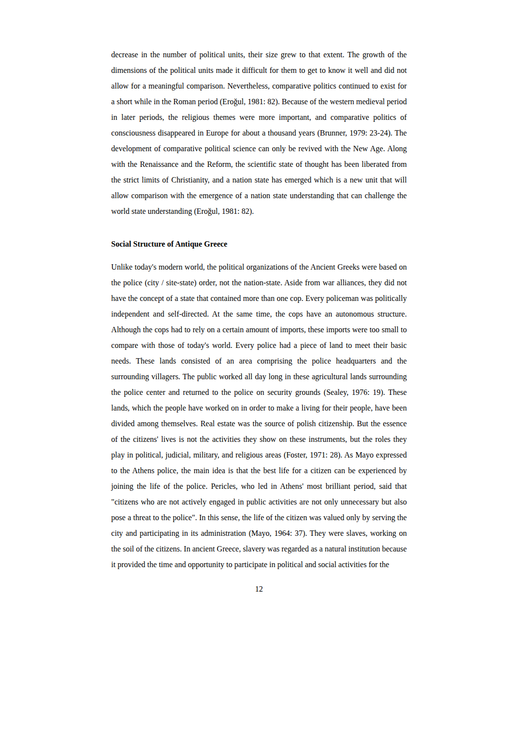decrease in the number of political units, their size grew to that extent. The growth of the dimensions of the political units made it difficult for them to get to know it well and did not allow for a meaningful comparison. Nevertheless, comparative politics continued to exist for a short while in the Roman period (Eroğul, 1981: 82). Because of the western medieval period in later periods, the religious themes were more important, and comparative politics of consciousness disappeared in Europe for about a thousand years (Brunner, 1979: 23-24). The development of comparative political science can only be revived with the New Age. Along with the Renaissance and the Reform, the scientific state of thought has been liberated from the strict limits of Christianity, and a nation state has emerged which is a new unit that will allow comparison with the emergence of a nation state understanding that can challenge the world state understanding (Eroğul, 1981: 82).
Social Structure of Antique Greece
Unlike today's modern world, the political organizations of the Ancient Greeks were based on the police (city / site-state) order, not the nation-state. Aside from war alliances, they did not have the concept of a state that contained more than one cop. Every policeman was politically independent and self-directed. At the same time, the cops have an autonomous structure. Although the cops had to rely on a certain amount of imports, these imports were too small to compare with those of today's world. Every police had a piece of land to meet their basic needs. These lands consisted of an area comprising the police headquarters and the surrounding villagers. The public worked all day long in these agricultural lands surrounding the police center and returned to the police on security grounds (Sealey, 1976: 19). These lands, which the people have worked on in order to make a living for their people, have been divided among themselves. Real estate was the source of polish citizenship. But the essence of the citizens' lives is not the activities they show on these instruments, but the roles they play in political, judicial, military, and religious areas (Foster, 1971: 28). As Mayo expressed to the Athens police, the main idea is that the best life for a citizen can be experienced by joining the life of the police. Pericles, who led in Athens' most brilliant period, said that "citizens who are not actively engaged in public activities are not only unnecessary but also pose a threat to the police". In this sense, the life of the citizen was valued only by serving the city and participating in its administration (Mayo, 1964: 37). They were slaves, working on the soil of the citizens. In ancient Greece, slavery was regarded as a natural institution because it provided the time and opportunity to participate in political and social activities for the
12